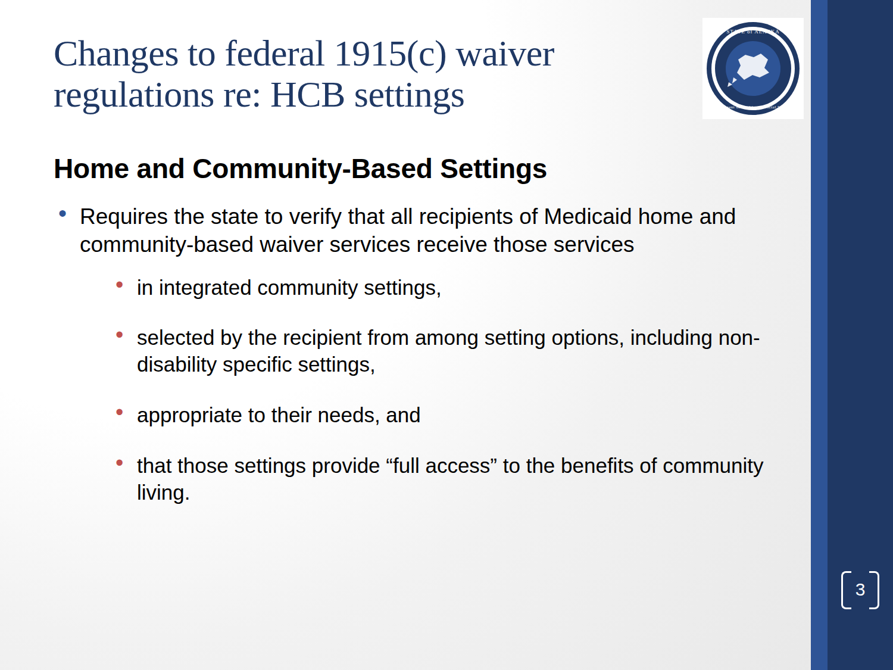STATE of ALASKA Department of Health and Social Services
Changes to federal 1915(c) waiver regulations re: HCB settings
Home and Community-Based Settings
Requires the state to verify that all recipients of Medicaid home and community-based waiver services receive those services
in integrated community settings,
selected by the recipient from among setting options, including non-disability specific settings,
appropriate to their needs, and
that those settings provide “full access” to the benefits of community living.
3